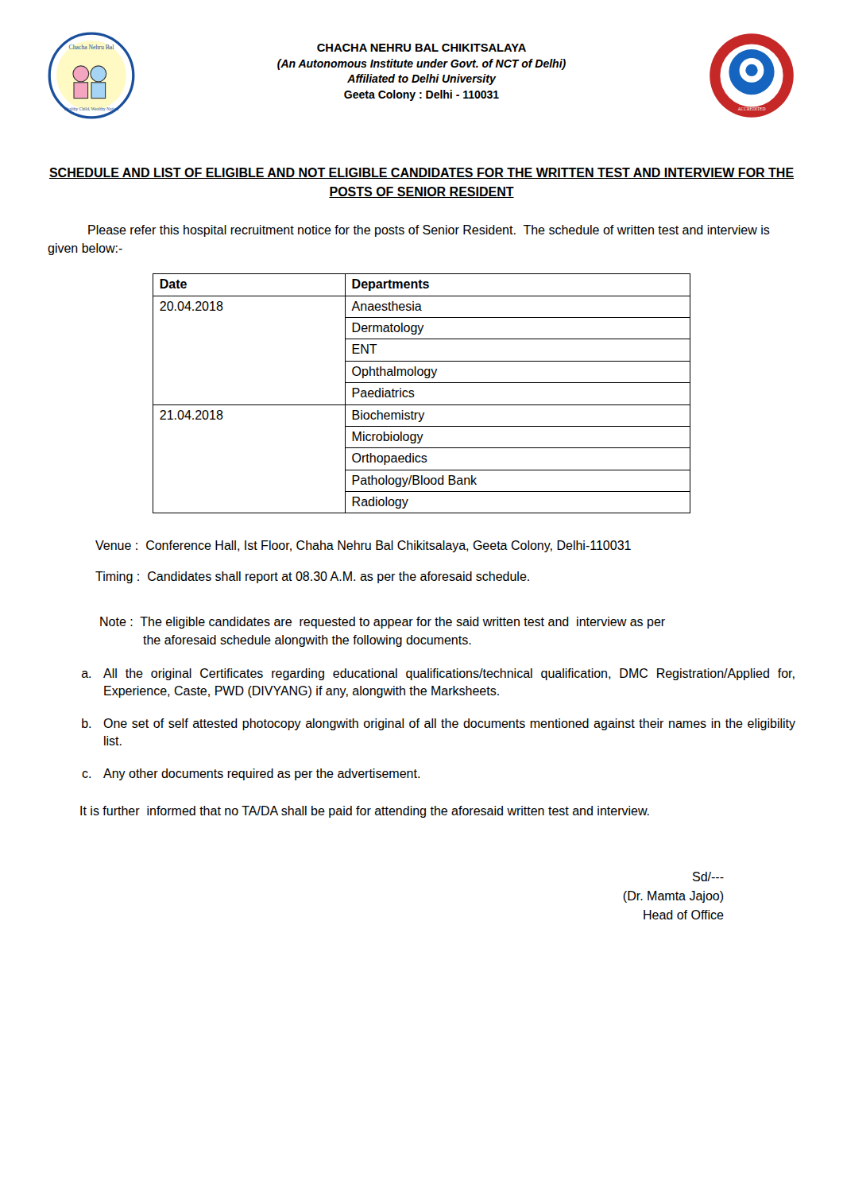CHACHA NEHRU BAL CHIKITSALAYA
(An Autonomous Institute under Govt. of NCT of Delhi)
Affiliated to Delhi University
Geeta Colony : Delhi - 110031
SCHEDULE AND LIST OF ELIGIBLE AND NOT ELIGIBLE CANDIDATES FOR THE WRITTEN TEST AND INTERVIEW FOR THE POSTS OF SENIOR RESIDENT
Please refer this hospital recruitment notice for the posts of Senior Resident. The schedule of written test and interview is given below:-
| Date | Departments |
| --- | --- |
| 20.04.2018 | Anaesthesia |
| Dermatology |
| ENT |
| Ophthalmology |
| Paediatrics |
| 21.04.2018 | Biochemistry |
| Microbiology |
| Orthopaedics |
| Pathology/Blood Bank |
| Radiology |
Venue : Conference Hall, Ist Floor, Chaha Nehru Bal Chikitsalaya, Geeta Colony, Delhi-110031
Timing : Candidates shall report at 08.30 A.M. as per the aforesaid schedule.
Note : The eligible candidates are requested to appear for the said written test and interview as per the aforesaid schedule alongwith the following documents.
All the original Certificates regarding educational qualifications/technical qualification, DMC Registration/Applied for, Experience, Caste, PWD (DIVYANG) if any, alongwith the Marksheets.
One set of self attested photocopy alongwith original of all the documents mentioned against their names in the eligibility list.
Any other documents required as per the advertisement.
It is further informed that no TA/DA shall be paid for attending the aforesaid written test and interview.
Sd/---
(Dr. Mamta Jajoo)
Head of Office